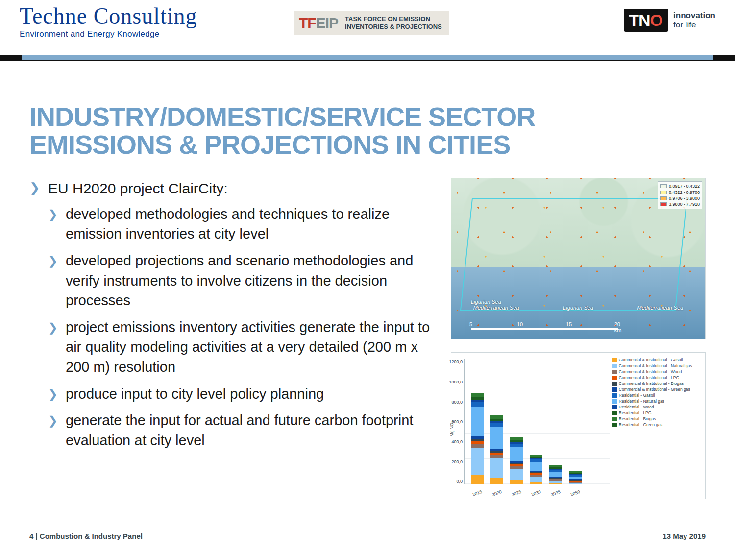Techne Consulting
Environment and Energy Knowledge
TFEIP
TASK FORCE ON EMISSION
INVENTORIES & PROJECTIONS
TNO
innovationfor life
Industry/Domestic/Service Sector
Emissions & Projections in Cities
EU H2020 project ClairCity:
developed methodologies and techniques to realize emission inventories at city level
developed projections and scenario methodologies and verify instruments to involve citizens in the decision processes
project emissions inventory activities generate the input to air quality modeling activities at a very detailed (200 m x 200 m) resolution
produce input to city level policy planning
generate the input for actual and future carbon footprint evaluation at city level
0.0917 - 0.4322
0.4322 - 0.9706
0.9706 - 3.9800
3.9800 - 7.7918
Mediterranean Sea Ligurian Sea Mediterranean Sea
Ligurian Sea
5 10 15 20 km
Mg NOx
1200,0 1000,0 800,0 600,0 400,0 200,0 0,0
201520202025203020352050
Commercial & Institutional - Gasoil
Commercial & Institutional - Natural gas
Commercial & Institutional - Wood
Commercial & Institutional - LPG
Commercial & Institutional - Biogas
Commercial & Institutional - Green gas
Residential - Gasoil
Residential - Natural gas
Residential - Wood
Residential - LPG
Residential - Biogas
Residential - Green gas
4 | Combustion & Industry Panel
13 May 2019